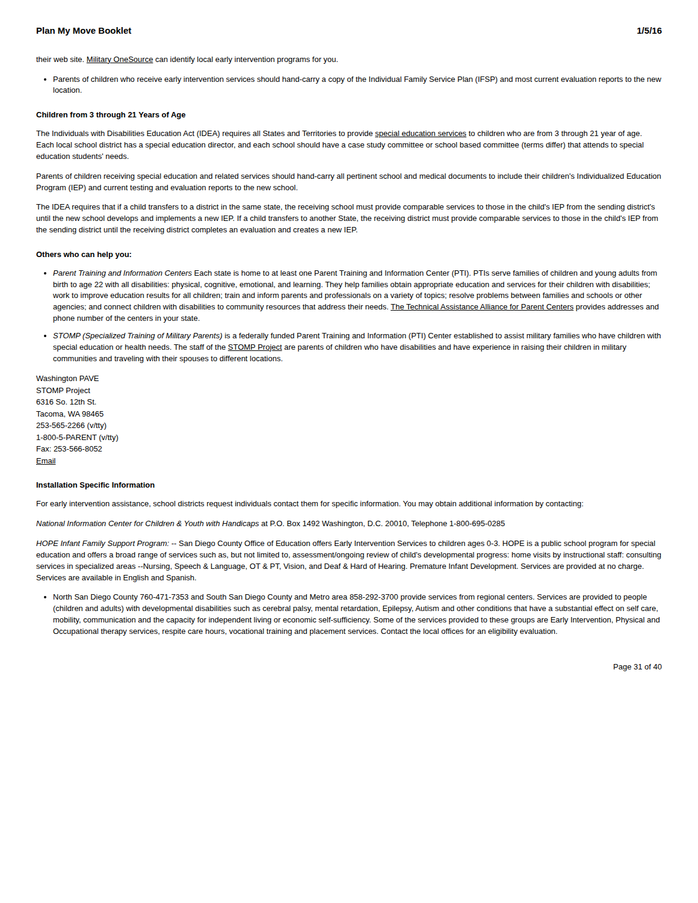Plan My Move Booklet 1/5/16
their web site. Military OneSource can identify local early intervention programs for you.
Parents of children who receive early intervention services should hand-carry a copy of the Individual Family Service Plan (IFSP) and most current evaluation reports to the new location.
Children from 3 through 21 Years of Age
The Individuals with Disabilities Education Act (IDEA) requires all States and Territories to provide special education services to children who are from 3 through 21 year of age. Each local school district has a special education director, and each school should have a case study committee or school based committee (terms differ) that attends to special education students' needs.
Parents of children receiving special education and related services should hand-carry all pertinent school and medical documents to include their children's Individualized Education Program (IEP) and current testing and evaluation reports to the new school.
The IDEA requires that if a child transfers to a district in the same state, the receiving school must provide comparable services to those in the child's IEP from the sending district's until the new school develops and implements a new IEP. If a child transfers to another State, the receiving district must provide comparable services to those in the child's IEP from the sending district until the receiving district completes an evaluation and creates a new IEP.
Others who can help you:
Parent Training and Information Centers Each state is home to at least one Parent Training and Information Center (PTI). PTIs serve families of children and young adults from birth to age 22 with all disabilities: physical, cognitive, emotional, and learning. They help families obtain appropriate education and services for their children with disabilities; work to improve education results for all children; train and inform parents and professionals on a variety of topics; resolve problems between families and schools or other agencies; and connect children with disabilities to community resources that address their needs. The Technical Assistance Alliance for Parent Centers provides addresses and phone number of the centers in your state.
STOMP (Specialized Training of Military Parents) is a federally funded Parent Training and Information (PTI) Center established to assist military families who have children with special education or health needs. The staff of the STOMP Project are parents of children who have disabilities and have experience in raising their children in military communities and traveling with their spouses to different locations.
Washington PAVE
STOMP Project
6316 So. 12th St.
Tacoma, WA 98465
253-565-2266 (v/tty)
1-800-5-PARENT (v/tty)
Fax: 253-566-8052
Email
Installation Specific Information
For early intervention assistance, school districts request individuals contact them for specific information. You may obtain additional information by contacting:
National Information Center for Children & Youth with Handicaps at P.O. Box 1492 Washington, D.C. 20010, Telephone 1-800-695-0285
HOPE Infant Family Support Program: -- San Diego County Office of Education offers Early Intervention Services to children ages 0-3. HOPE is a public school program for special education and offers a broad range of services such as, but not limited to, assessment/ongoing review of child's developmental progress: home visits by instructional staff: consulting services in specialized areas --Nursing, Speech & Language, OT & PT, Vision, and Deaf & Hard of Hearing. Premature Infant Development. Services are provided at no charge. Services are available in English and Spanish.
North San Diego County 760-471-7353 and South San Diego County and Metro area 858-292-3700 provide services from regional centers. Services are provided to people (children and adults) with developmental disabilities such as cerebral palsy, mental retardation, Epilepsy, Autism and other conditions that have a substantial effect on self care, mobility, communication and the capacity for independent living or economic self-sufficiency. Some of the services provided to these groups are Early Intervention, Physical and Occupational therapy services, respite care hours, vocational training and placement services. Contact the local offices for an eligibility evaluation.
Page 31 of 40